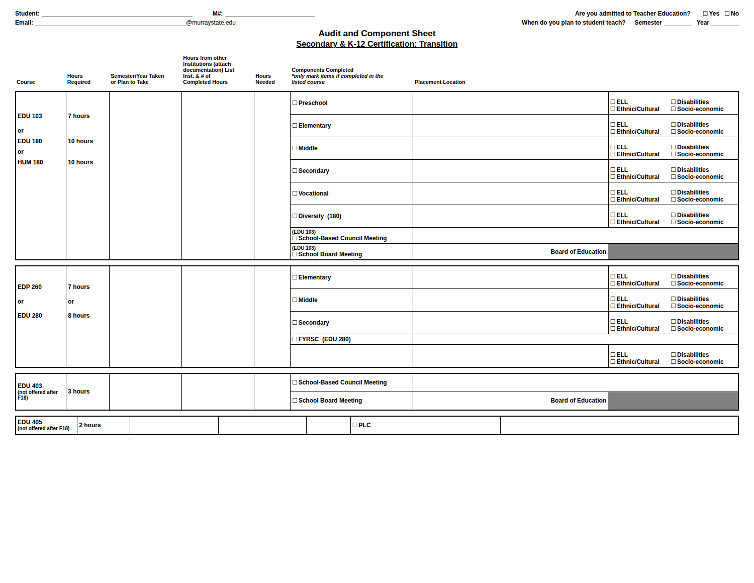Student: M#: Are you admitted to Teacher Education? ☐Yes ☐No
Email: @murraystate.edu When do you plan to student teach? Semester Year
Audit and Component Sheet
Secondary & K-12 Certification: Transition
| Course | Hours Required | Semester/Year Taken or Plan to Take | Hours from other Institutions (attach documentation) List Inst. & # of Completed Hours | Hours Needed | Components Completed *only mark items if completed in the listed course | Placement Location | |
| --- | --- | --- | --- | --- | --- | --- | --- |
| EDU 103 or EDU 180 or HUM 180 | 7 hours 10 hours 10 hours | | | | ☐ Preschool | | / ☐ ELL / ☐ Disabilities / / ☐ Ethnic/Cultural / ☐ Socio-economic / |
| ☐ Elementary | | / ☐ ELL / ☐ Disabilities / / ☐ Ethnic/Cultural / ☐ Socio-economic / |
| ☐ Middle | | / ☐ ELL / ☐ Disabilities / / ☐ Ethnic/Cultural / ☐ Socio-economic / |
| ☐ Secondary | | / ☐ ELL / ☐ Disabilities / / ☐ Ethnic/Cultural / ☐ Socio-economic / |
| ☐ Vocational | | / ☐ ELL / ☐ Disabilities / / ☐ Ethnic/Cultural / ☐ Socio-economic / |
| ☐ Diversity (180) | | / ☐ ELL / ☐ Disabilities / / ☐ Ethnic/Cultural / ☐ Socio-economic / |
| (EDU 103) ☐ School-Based Council Meeting | |
| (EDU 103) ☐ School Board Meeting | Board of Education | |
| EDP 260 or EDU 280 | 7 hours or 8 hours | | | | ☐ Elementary | | / ☐ ELL / ☐ Disabilities / / ☐ Ethnic/Cultural / ☐ Socio-economic / |
| ☐ Middle | | / ☐ ELL / ☐ Disabilities / / ☐ Ethnic/Cultural / ☐ Socio-economic / |
| ☐ Secondary | | / ☐ ELL / ☐ Disabilities / / ☐ Ethnic/Cultural / ☐ Socio-economic / |
| ☐ FYRSC (EDU 280) | |
| | | / ☐ ELL / ☐ Disabilities / / ☐ Ethnic/Cultural / ☐ Socio-economic / |
| EDU 403 (not offered after F18) | 3 hours | | | | ☐ School-Based Council Meeting | |
| ☐ School Board Meeting | Board of Education | |
| EDU 405 (not offered after F18) | 2 hours | | | | ☐ PLC | |